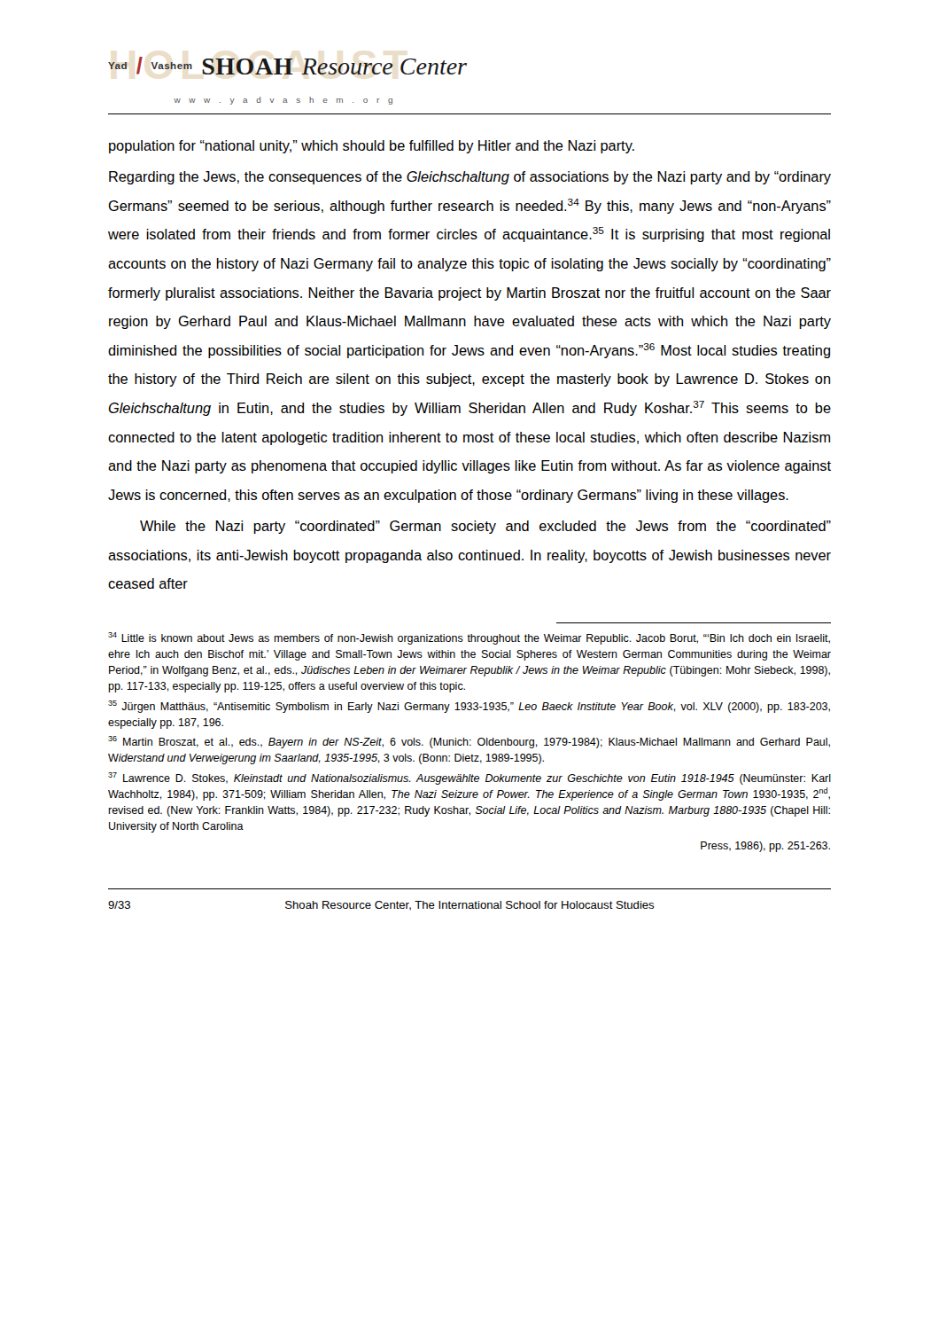HOLOCAUST
Yad / Vashem SHOAH Resource Center
w w w . y a d v a s h e m . o r g
population for “national unity,” which should be fulfilled by Hitler and the Nazi party.
Regarding the Jews, the consequences of the Gleichschaltung of associations by the Nazi party and by “ordinary Germans” seemed to be serious, although further research is needed.34 By this, many Jews and “non-Aryans” were isolated from their friends and from former circles of acquaintance.35 It is surprising that most regional accounts on the history of Nazi Germany fail to analyze this topic of isolating the Jews socially by “coordinating” formerly pluralist associations. Neither the Bavaria project by Martin Broszat nor the fruitful account on the Saar region by Gerhard Paul and Klaus-Michael Mallmann have evaluated these acts with which the Nazi party diminished the possibilities of social participation for Jews and even “non-Aryans.”36 Most local studies treating the history of the Third Reich are silent on this subject, except the masterly book by Lawrence D. Stokes on Gleichschaltung in Eutin, and the studies by William Sheridan Allen and Rudy Koshar.37 This seems to be connected to the latent apologetic tradition inherent to most of these local studies, which often describe Nazism and the Nazi party as phenomena that occupied idyllic villages like Eutin from without. As far as violence against Jews is concerned, this often serves as an exculpation of those “ordinary Germans” living in these villages.
While the Nazi party “coordinated” German society and excluded the Jews from the “coordinated” associations, its anti-Jewish boycott propaganda also continued. In reality, boycotts of Jewish businesses never ceased after
34 Little is known about Jews as members of non-Jewish organizations throughout the Weimar Republic. Jacob Borut, “‘Bin Ich doch ein Israelit, ehre Ich auch den Bischof mit.’ Village and Small-Town Jews within the Social Spheres of Western German Communities during the Weimar Period,” in Wolfgang Benz, et al., eds., Jüdisches Leben in der Weimarer Republik / Jews in the Weimar Republic (Tübingen: Mohr Siebeck, 1998), pp. 117-133, especially pp. 119-125, offers a useful overview of this topic.
35 Jürgen Matthäus, “Antisemitic Symbolism in Early Nazi Germany 1933-1935,” Leo Baeck Institute Year Book, vol. XLV (2000), pp. 183-203, especially pp. 187, 196.
36 Martin Broszat, et al., eds., Bayern in der NS-Zeit, 6 vols. (Munich: Oldenbourg, 1979-1984); Klaus-Michael Mallmann and Gerhard Paul, Widerstand und Verweigerung im Saarland, 1935-1995, 3 vols. (Bonn: Dietz, 1989-1995).
37 Lawrence D. Stokes, Kleinstadt und Nationalsozialismus. Ausgewählte Dokumente zur Geschichte von Eutin 1918-1945 (Neumünster: Karl Wachholtz, 1984), pp. 371-509; William Sheridan Allen, The Nazi Seizure of Power. The Experience of a Single German Town 1930-1935, 2nd, revised ed. (New York: Franklin Watts, 1984), pp. 217-232; Rudy Koshar, Social Life, Local Politics and Nazism. Marburg 1880-1935 (Chapel Hill: University of North Carolina
Press, 1986), pp. 251-263.
9/33 Shoah Resource Center, The International School for Holocaust Studies